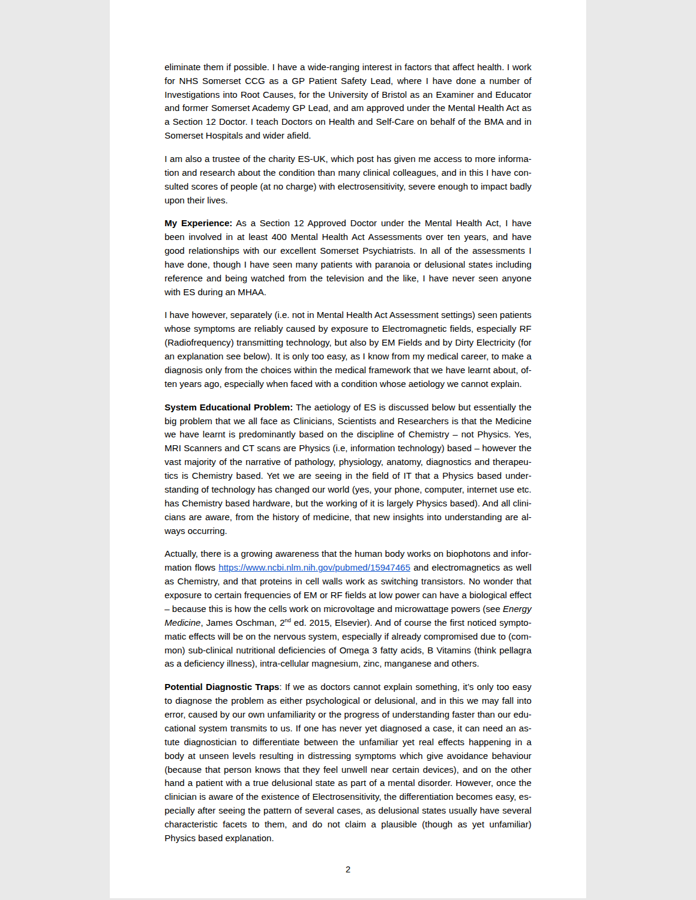eliminate them if possible. I have a wide-ranging interest in factors that affect health. I work for NHS Somerset CCG as a GP Patient Safety Lead, where I have done a number of Investigations into Root Causes, for the University of Bristol as an Examiner and Educator and former Somerset Academy GP Lead, and am approved under the Mental Health Act as a Section 12 Doctor. I teach Doctors on Health and Self-Care on behalf of the BMA and in Somerset Hospitals and wider afield.
I am also a trustee of the charity ES-UK, which post has given me access to more information and research about the condition than many clinical colleagues, and in this I have consulted scores of people (at no charge) with electrosensitivity, severe enough to impact badly upon their lives.
My Experience: As a Section 12 Approved Doctor under the Mental Health Act, I have been involved in at least 400 Mental Health Act Assessments over ten years, and have good relationships with our excellent Somerset Psychiatrists. In all of the assessments I have done, though I have seen many patients with paranoia or delusional states including reference and being watched from the television and the like, I have never seen anyone with ES during an MHAA.
I have however, separately (i.e. not in Mental Health Act Assessment settings) seen patients whose symptoms are reliably caused by exposure to Electromagnetic fields, especially RF (Radiofrequency) transmitting technology, but also by EM Fields and by Dirty Electricity (for an explanation see below). It is only too easy, as I know from my medical career, to make a diagnosis only from the choices within the medical framework that we have learnt about, often years ago, especially when faced with a condition whose aetiology we cannot explain.
System Educational Problem: The aetiology of ES is discussed below but essentially the big problem that we all face as Clinicians, Scientists and Researchers is that the Medicine we have learnt is predominantly based on the discipline of Chemistry – not Physics. Yes, MRI Scanners and CT scans are Physics (i.e, information technology) based – however the vast majority of the narrative of pathology, physiology, anatomy, diagnostics and therapeutics is Chemistry based. Yet we are seeing in the field of IT that a Physics based understanding of technology has changed our world (yes, your phone, computer, internet use etc. has Chemistry based hardware, but the working of it is largely Physics based). And all clinicians are aware, from the history of medicine, that new insights into understanding are always occurring.
Actually, there is a growing awareness that the human body works on biophotons and information flows https://www.ncbi.nlm.nih.gov/pubmed/15947465 and electromagnetics as well as Chemistry, and that proteins in cell walls work as switching transistors. No wonder that exposure to certain frequencies of EM or RF fields at low power can have a biological effect – because this is how the cells work on microvoltage and microwattage powers (see Energy Medicine, James Oschman, 2nd ed. 2015, Elsevier). And of course the first noticed symptomatic effects will be on the nervous system, especially if already compromised due to (common) sub-clinical nutritional deficiencies of Omega 3 fatty acids, B Vitamins (think pellagra as a deficiency illness), intra-cellular magnesium, zinc, manganese and others.
Potential Diagnostic Traps: If we as doctors cannot explain something, it’s only too easy to diagnose the problem as either psychological or delusional, and in this we may fall into error, caused by our own unfamiliarity or the progress of understanding faster than our educational system transmits to us. If one has never yet diagnosed a case, it can need an astute diagnostician to differentiate between the unfamiliar yet real effects happening in a body at unseen levels resulting in distressing symptoms which give avoidance behaviour (because that person knows that they feel unwell near certain devices), and on the other hand a patient with a true delusional state as part of a mental disorder. However, once the clinician is aware of the existence of Electrosensitivity, the differentiation becomes easy, especially after seeing the pattern of several cases, as delusional states usually have several characteristic facets to them, and do not claim a plausible (though as yet unfamiliar) Physics based explanation.
2